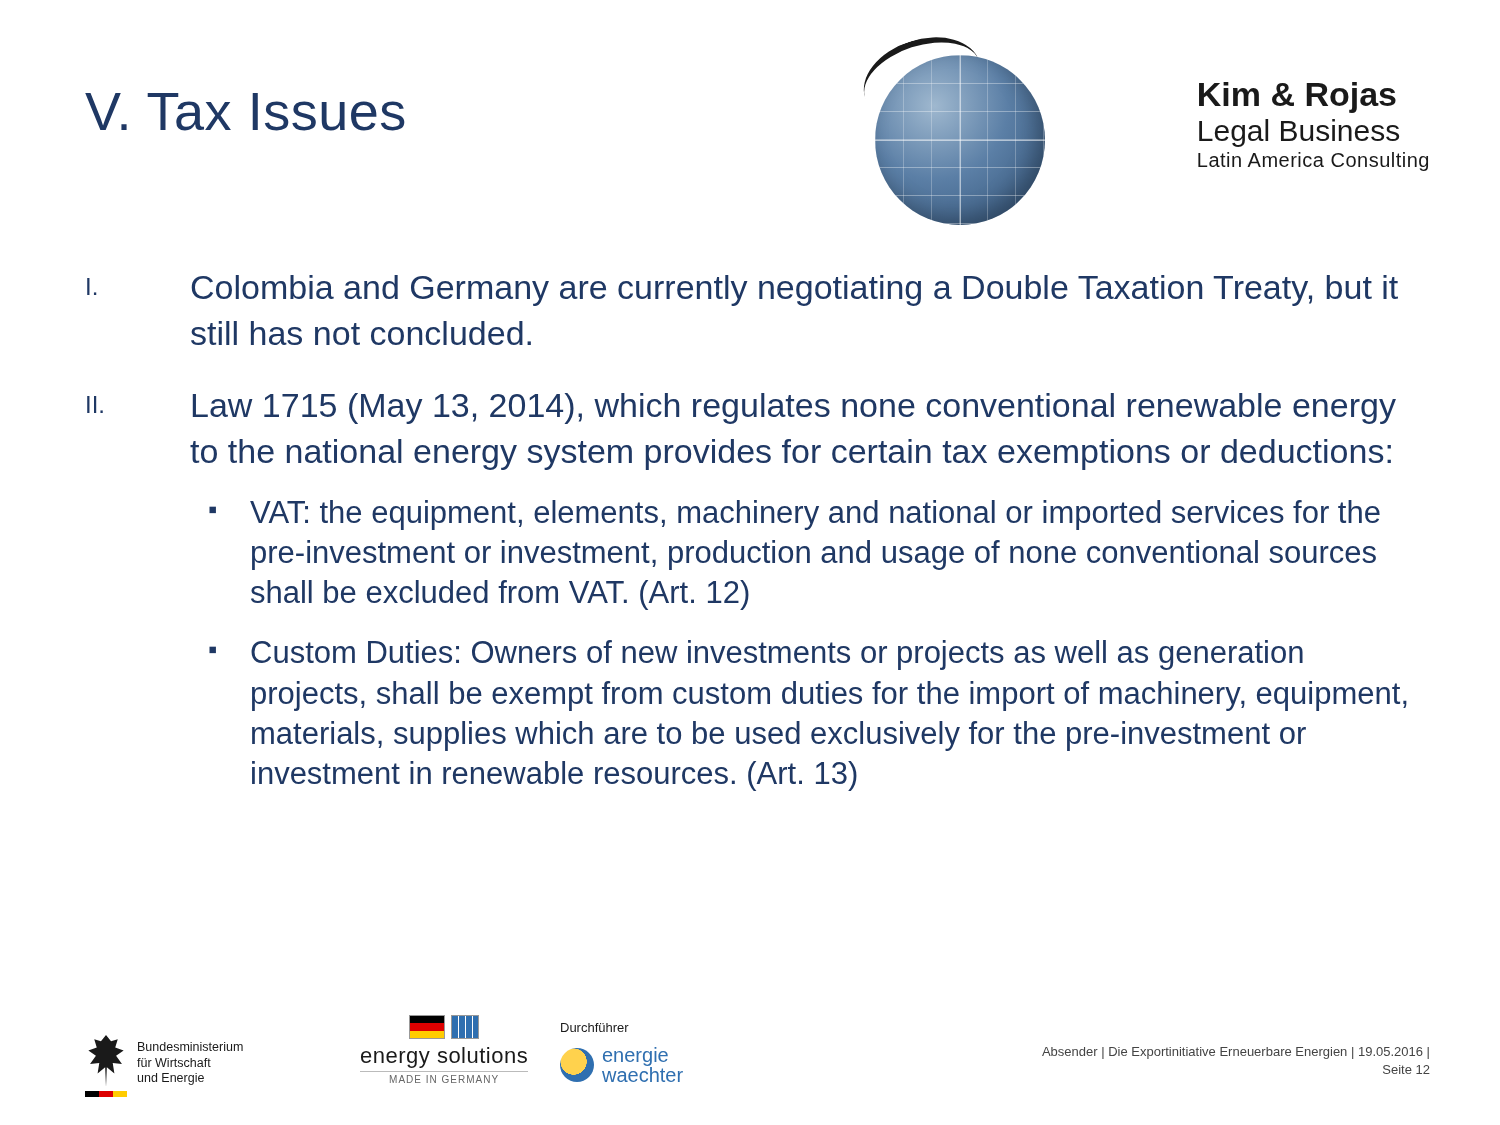V. Tax Issues
Kim & Rojas
Legal Business
Latin America Consulting
I. Colombia and Germany are currently negotiating a Double Taxation Treaty, but it still has not concluded.
II. Law 1715 (May 13, 2014), which regulates none conventional renewable energy to the national energy system provides for certain tax exemptions or deductions:
VAT: the equipment, elements, machinery and national or imported services for the pre-investment or investment, production and usage of none conventional sources shall be excluded from VAT. (Art. 12)
Custom Duties: Owners of new investments or projects as well as generation projects, shall be exempt from custom duties for the import of machinery, equipment, materials, supplies which are to be used exclusively for the pre-investment or investment in renewable resources. (Art. 13)
Bundesministerium
für Wirtschaft
und Energie
energy solutions
MADE IN GERMANY
Durchführer
energie
waechter
Absender | Die Exportinitiative Erneuerbare Energien | 19.05.2016 |
Seite 12